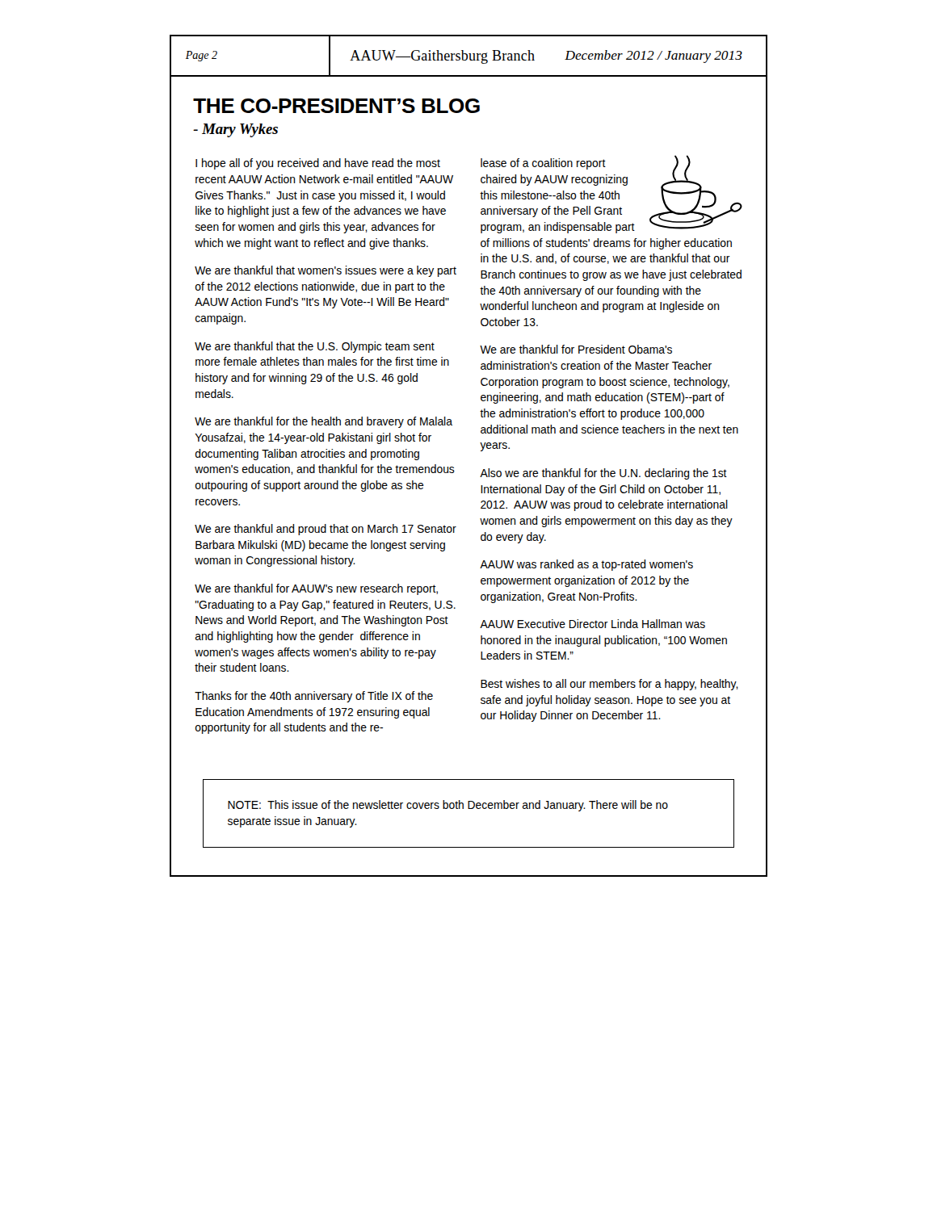Page 2
AAUW—Gaithersburg Branch December 2012 / January 2013
THE CO-PRESIDENT’S BLOG
- Mary Wykes
I hope all of you received and have read the most recent AAUW Action Network e-mail entitled "AAUW Gives Thanks." Just in case you missed it, I would like to highlight just a few of the advances we have seen for women and girls this year, advances for which we might want to reflect and give thanks.
We are thankful that women's issues were a key part of the 2012 elections nationwide, due in part to the AAUW Action Fund's "It's My Vote--I Will Be Heard" campaign.
We are thankful that the U.S. Olympic team sent more female athletes than males for the first time in history and for winning 29 of the U.S. 46 gold medals.
We are thankful for the health and bravery of Malala Yousafzai, the 14-year-old Pakistani girl shot for documenting Taliban atrocities and promoting women's education, and thankful for the tremendous outpouring of support around the globe as she recovers.
We are thankful and proud that on March 17 Senator Barbara Mikulski (MD) became the longest serving woman in Congressional history.
We are thankful for AAUW's new research report, "Graduating to a Pay Gap," featured in Reuters, U.S. News and World Report, and The Washington Post and highlighting how the gender difference in women's wages affects women's ability to re-pay their student loans.
Thanks for the 40th anniversary of Title IX of the Education Amendments of 1972 ensuring equal opportunity for all students and the re-
lease of a coalition report chaired by AAUW recognizing this milestone--also the 40th anniversary of the Pell Grant program, an indispensable part of millions of students' dreams for higher education in the U.S. and, of course, we are thankful that our Branch continues to grow as we have just celebrated the 40th anniversary of our founding with the wonderful luncheon and program at Ingleside on October 13.
We are thankful for President Obama's administration's creation of the Master Teacher Corporation program to boost science, technology, engineering, and math education (STEM)--part of the administration's effort to produce 100,000 additional math and science teachers in the next ten years.
Also we are thankful for the U.N. declaring the 1st International Day of the Girl Child on October 11, 2012. AAUW was proud to celebrate international women and girls empowerment on this day as they do every day.
AAUW was ranked as a top-rated women's empowerment organization of 2012 by the organization, Great Non-Profits.
AAUW Executive Director Linda Hallman was honored in the inaugural publication, “100 Women Leaders in STEM.”
Best wishes to all our members for a happy, healthy, safe and joyful holiday season. Hope to see you at our Holiday Dinner on December 11.
NOTE: This issue of the newsletter covers both December and January. There will be no separate issue in January.